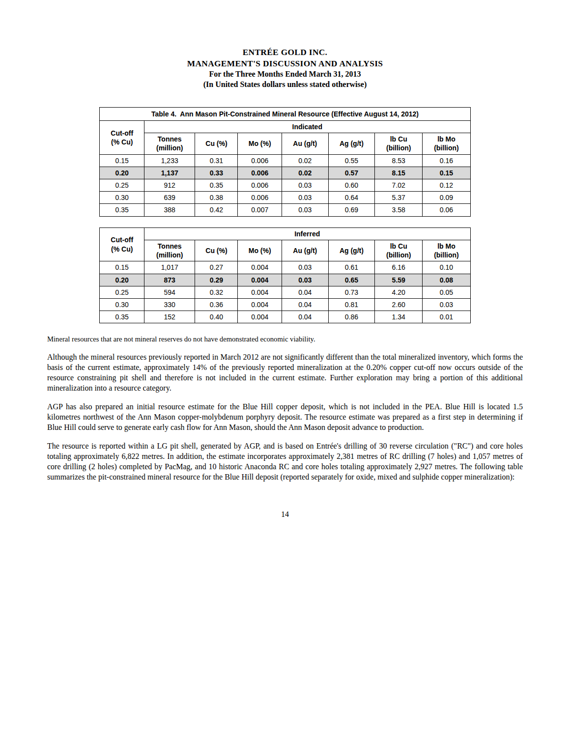ENTRÉE GOLD INC.
MANAGEMENT'S DISCUSSION AND ANALYSIS
For the Three Months Ended March 31, 2013
(In United States dollars unless stated otherwise)
Table 4. Ann Mason Pit-Constrained Mineral Resource (Effective August 14, 2012)
| Cut-off (% Cu) | Indicated |
| --- | --- |
| Tonnes (million) | Cu (%) | Mo (%) | Au (g/t) | Ag (g/t) | lb Cu (billion) | lb Mo (billion) |
| 0.15 | 1,233 | 0.31 | 0.006 | 0.02 | 0.55 | 8.53 | 0.16 |
| 0.20 | 1,137 | 0.33 | 0.006 | 0.02 | 0.57 | 8.15 | 0.15 |
| 0.25 | 912 | 0.35 | 0.006 | 0.03 | 0.60 | 7.02 | 0.12 |
| 0.30 | 639 | 0.38 | 0.006 | 0.03 | 0.64 | 5.37 | 0.09 |
| 0.35 | 388 | 0.42 | 0.007 | 0.03 | 0.69 | 3.58 | 0.06 |
| Cut-off (% Cu) | Inferred |
| --- | --- |
| Tonnes (million) | Cu (%) | Mo (%) | Au (g/t) | Ag (g/t) | lb Cu (billion) | lb Mo (billion) |
| 0.15 | 1,017 | 0.27 | 0.004 | 0.03 | 0.61 | 6.16 | 0.10 |
| 0.20 | 873 | 0.29 | 0.004 | 0.03 | 0.65 | 5.59 | 0.08 |
| 0.25 | 594 | 0.32 | 0.004 | 0.04 | 0.73 | 4.20 | 0.05 |
| 0.30 | 330 | 0.36 | 0.004 | 0.04 | 0.81 | 2.60 | 0.03 |
| 0.35 | 152 | 0.40 | 0.004 | 0.04 | 0.86 | 1.34 | 0.01 |
Mineral resources that are not mineral reserves do not have demonstrated economic viability.
Although the mineral resources previously reported in March 2012 are not significantly different than the total mineralized inventory, which forms the basis of the current estimate, approximately 14% of the previously reported mineralization at the 0.20% copper cut-off now occurs outside of the resource constraining pit shell and therefore is not included in the current estimate. Further exploration may bring a portion of this additional mineralization into a resource category.
AGP has also prepared an initial resource estimate for the Blue Hill copper deposit, which is not included in the PEA. Blue Hill is located 1.5 kilometres northwest of the Ann Mason copper-molybdenum porphyry deposit. The resource estimate was prepared as a first step in determining if Blue Hill could serve to generate early cash flow for Ann Mason, should the Ann Mason deposit advance to production.
The resource is reported within a LG pit shell, generated by AGP, and is based on Entrée's drilling of 30 reverse circulation ("RC") and core holes totaling approximately 6,822 metres. In addition, the estimate incorporates approximately 2,381 metres of RC drilling (7 holes) and 1,057 metres of core drilling (2 holes) completed by PacMag, and 10 historic Anaconda RC and core holes totaling approximately 2,927 metres. The following table summarizes the pit-constrained mineral resource for the Blue Hill deposit (reported separately for oxide, mixed and sulphide copper mineralization):
14